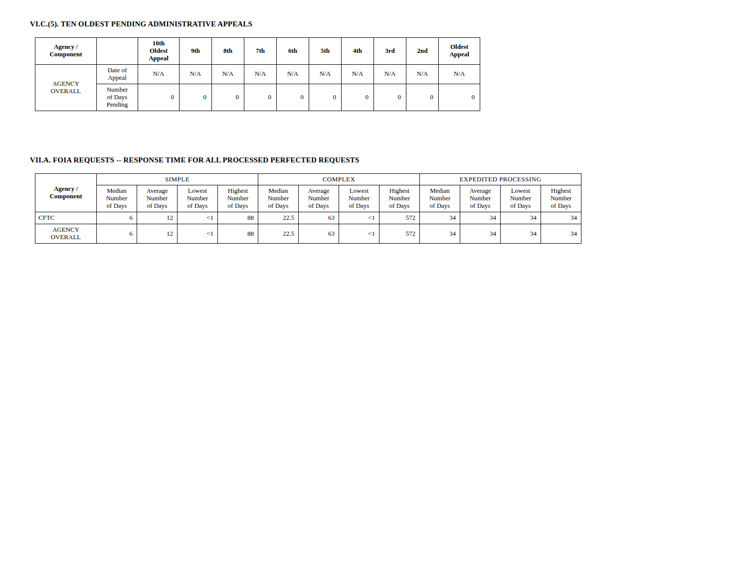VI.C.(5). TEN OLDEST PENDING ADMINISTRATIVE APPEALS
| Agency / Component | | 10th Oldest Appeal | 9th | 8th | 7th | 6th | 5th | 4th | 3rd | 2nd | Oldest Appeal |
| --- | --- | --- | --- | --- | --- | --- | --- | --- | --- | --- | --- |
| AGENCY OVERALL | Date of Appeal | N/A | N/A | N/A | N/A | N/A | N/A | N/A | N/A | N/A | N/A |
| Number of Days Pending | 0 | 0 | 0 | 0 | 0 | 0 | 0 | 0 | 0 | 0 |
VII.A. FOIA REQUESTS -- RESPONSE TIME FOR ALL PROCESSED PERFECTED REQUESTS
| Agency / Component | SIMPLE | COMPLEX | EXPEDITED PROCESSING |
| --- | --- | --- | --- |
| Median Number of Days | Average Number of Days | Lowest Number of Days | Highest Number of Days | Median Number of Days | Average Number of Days | Lowest Number of Days | Highest Number of Days | Median Number of Days | Average Number of Days | Lowest Number of Days | Highest Number of Days |
| CFTC | 6 | 12 | <1 | 88 | 22.5 | 63 | <1 | 572 | 34 | 34 | 34 | 34 |
| AGENCY OVERALL | 6 | 12 | <1 | 88 | 22.5 | 63 | <1 | 572 | 34 | 34 | 34 | 34 |